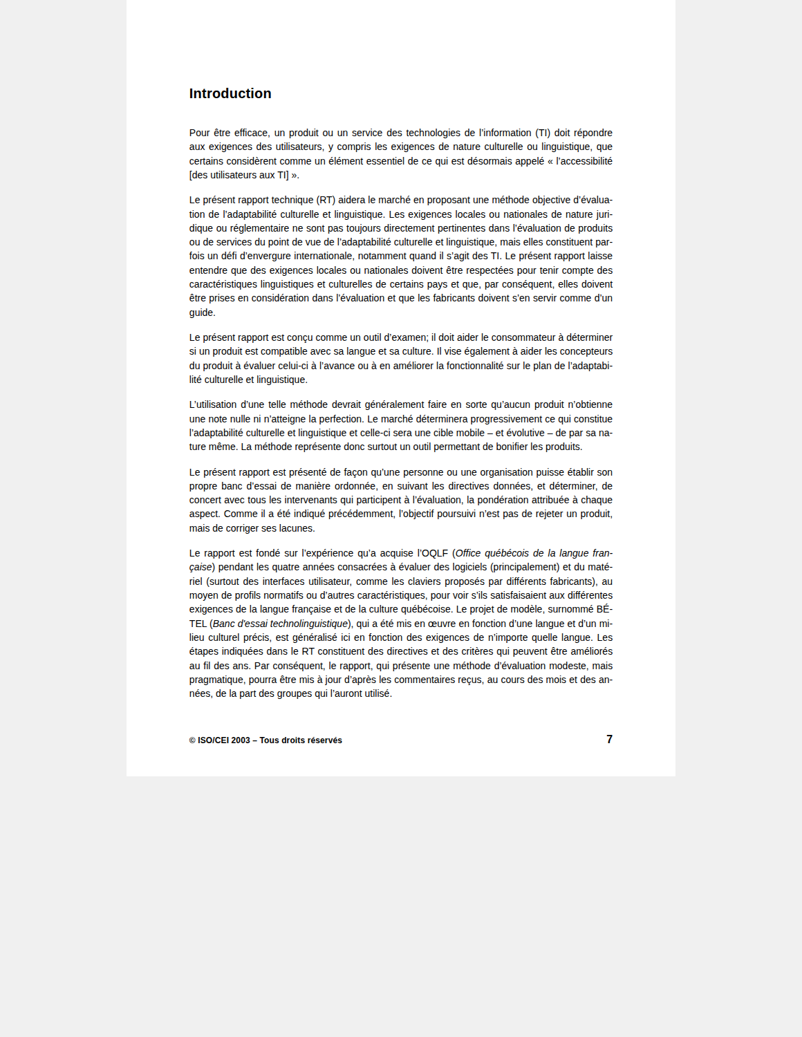Introduction
Pour être efficace, un produit ou un service des technologies de l’information (TI) doit répondre aux exigences des utilisateurs, y compris les exigences de nature culturelle ou linguistique, que certains considèrent comme un élément essentiel de ce qui est désormais appelé « l’accessibilité [des utilisateurs aux TI] ».
Le présent rapport technique (RT) aidera le marché en proposant une méthode objective d’évaluation de l’adaptabilité culturelle et linguistique. Les exigences locales ou nationales de nature juridique ou réglementaire ne sont pas toujours directement pertinentes dans l’évaluation de produits ou de services du point de vue de l’adaptabilité culturelle et linguistique, mais elles constituent parfois un défi d’envergure internationale, notamment quand il s’agit des TI. Le présent rapport laisse entendre que des exigences locales ou nationales doivent être respectées pour tenir compte des caractéristiques linguistiques et culturelles de certains pays et que, par conséquent, elles doivent être prises en considération dans l’évaluation et que les fabricants doivent s’en servir comme d’un guide.
Le présent rapport est conçu comme un outil d’examen; il doit aider le consommateur à déterminer si un produit est compatible avec sa langue et sa culture. Il vise également à aider les concepteurs du produit à évaluer celui-ci à l’avance ou à en améliorer la fonctionnalité sur le plan de l’adaptabilité culturelle et linguistique.
L’utilisation d’une telle méthode devrait généralement faire en sorte qu’aucun produit n’obtienne une note nulle ni n’atteigne la perfection. Le marché déterminera progressivement ce qui constitue l’adaptabilité culturelle et linguistique et celle-ci sera une cible mobile – et évolutive – de par sa nature même. La méthode représente donc surtout un outil permettant de bonifier les produits.
Le présent rapport est présenté de façon qu’une personne ou une organisation puisse établir son propre banc d’essai de manière ordonnée, en suivant les directives données, et déterminer, de concert avec tous les intervenants qui participent à l’évaluation, la pondération attribuée à chaque aspect. Comme il a été indiqué précédemment, l’objectif poursuivi n’est pas de rejeter un produit, mais de corriger ses lacunes.
Le rapport est fondé sur l’expérience qu’a acquise l’OQLF (Office québécois de la langue française) pendant les quatre années consacrées à évaluer des logiciels (principalement) et du matériel (surtout des interfaces utilisateur, comme les claviers proposés par différents fabricants), au moyen de profils normatifs ou d’autres caractéristiques, pour voir s’ils satisfaisaient aux différentes exigences de la langue française et de la culture québécoise. Le projet de modèle, surnommé BÉTEL (Banc d'essai technolinguistique), qui a été mis en œuvre en fonction d’une langue et d’un milieu culturel précis, est généralisé ici en fonction des exigences de n’importe quelle langue. Les étapes indiquées dans le RT constituent des directives et des critères qui peuvent être améliorés au fil des ans. Par conséquent, le rapport, qui présente une méthode d’évaluation modeste, mais pragmatique, pourra être mis à jour d’après les commentaires reçus, au cours des mois et des années, de la part des groupes qui l’auront utilisé.
© ISO/CEI 2003 – Tous droits réservés 7